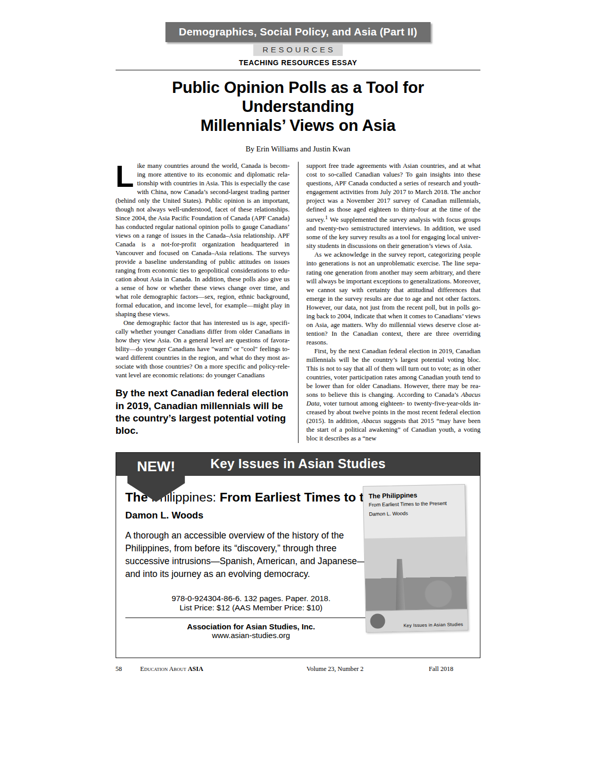Demographics, Social Policy, and Asia (Part II)
RESOURCES
TEACHING RESOURCES ESSAY
Public Opinion Polls as a Tool for Understanding
Millennials’ Views on Asia
By Erin Williams and Justin Kwan
Like many countries around the world, Canada is becoming more attentive to its economic and diplomatic relationship with countries in Asia. This is especially the case with China, now Canada’s second-largest trading partner (behind only the United States). Public opinion is an important, though not always well-understood, facet of these relationships. Since 2004, the Asia Pacific Foundation of Canada (APF Canada) has conducted regular national opinion polls to gauge Canadians’ views on a range of issues in the Canada–Asia relationship. APF Canada is a not-for-profit organization headquartered in Vancouver and focused on Canada–Asia relations. The surveys provide a baseline understanding of public attitudes on issues ranging from economic ties to geopolitical considerations to education about Asia in Canada. In addition, these polls also give us a sense of how or whether these views change over time, and what role demographic factors—sex, region, ethnic background, formal education, and income level, for example—might play in shaping these views.
One demographic factor that has interested us is age, specifically whether younger Canadians differ from older Canadians in how they view Asia. On a general level are questions of favorability—do younger Canadians have "warm" or "cool" feelings toward different countries in the region, and what do they most associate with those countries? On a more specific and policy-relevant level are economic relations: do younger Canadians
By the next Canadian federal election in 2019, Canadian millennials will be the country’s largest potential voting bloc.
support free trade agreements with Asian countries, and at what cost to so-called Canadian values? To gain insights into these questions, APF Canada conducted a series of research and youth-engagement activities from July 2017 to March 2018. The anchor project was a November 2017 survey of Canadian millennials, defined as those aged eighteen to thirty-four at the time of the survey.1 We supplemented the survey analysis with focus groups and twenty-two semistructured interviews. In addition, we used some of the key survey results as a tool for engaging local university students in discussions on their generation’s views of Asia.
As we acknowledge in the survey report, categorizing people into generations is not an unproblematic exercise. The line separating one generation from another may seem arbitrary, and there will always be important exceptions to generalizations. Moreover, we cannot say with certainty that attitudinal differences that emerge in the survey results are due to age and not other factors. However, our data, not just from the recent poll, but in polls going back to 2004, indicate that when it comes to Canadians’ views on Asia, age matters. Why do millennial views deserve close attention? In the Canadian context, there are three overriding reasons.
First, by the next Canadian federal election in 2019, Canadian millennials will be the country’s largest potential voting bloc. This is not to say that all of them will turn out to vote; as in other countries, voter participation rates among Canadian youth tend to be lower than for older Canadians. However, there may be reasons to believe this is changing. According to Canada’s Abacus Data, voter turnout among eighteen- to twenty-five-year-olds increased by about twelve points in the most recent federal election (2015). In addition, Abacus suggests that 2015 “may have been the start of a political awakening” of Canadian youth, a voting bloc it describes as a “new
Key Issues in Asian Studies
NEW!
The Philippines
From Earliest Times to the Present
Damon L. Woods
Key Issues in Asian Studies
The Philippines: From Earliest Times to the Present
Damon L. Woods
A thorough an accessible overview of the history of the Philippines, from before its “discovery,” through three successive intrusions—Spanish, American, and Japanese—and into its journey as an evolving democracy.
978-0-924304-86-6. 132 pages. Paper. 2018. List Price: $12 (AAS Member Price: $10)
Association for Asian Studies, Inc.
www.asian-studies.org
58
Education About ASIA
Volume 23, Number 2
Fall 2018